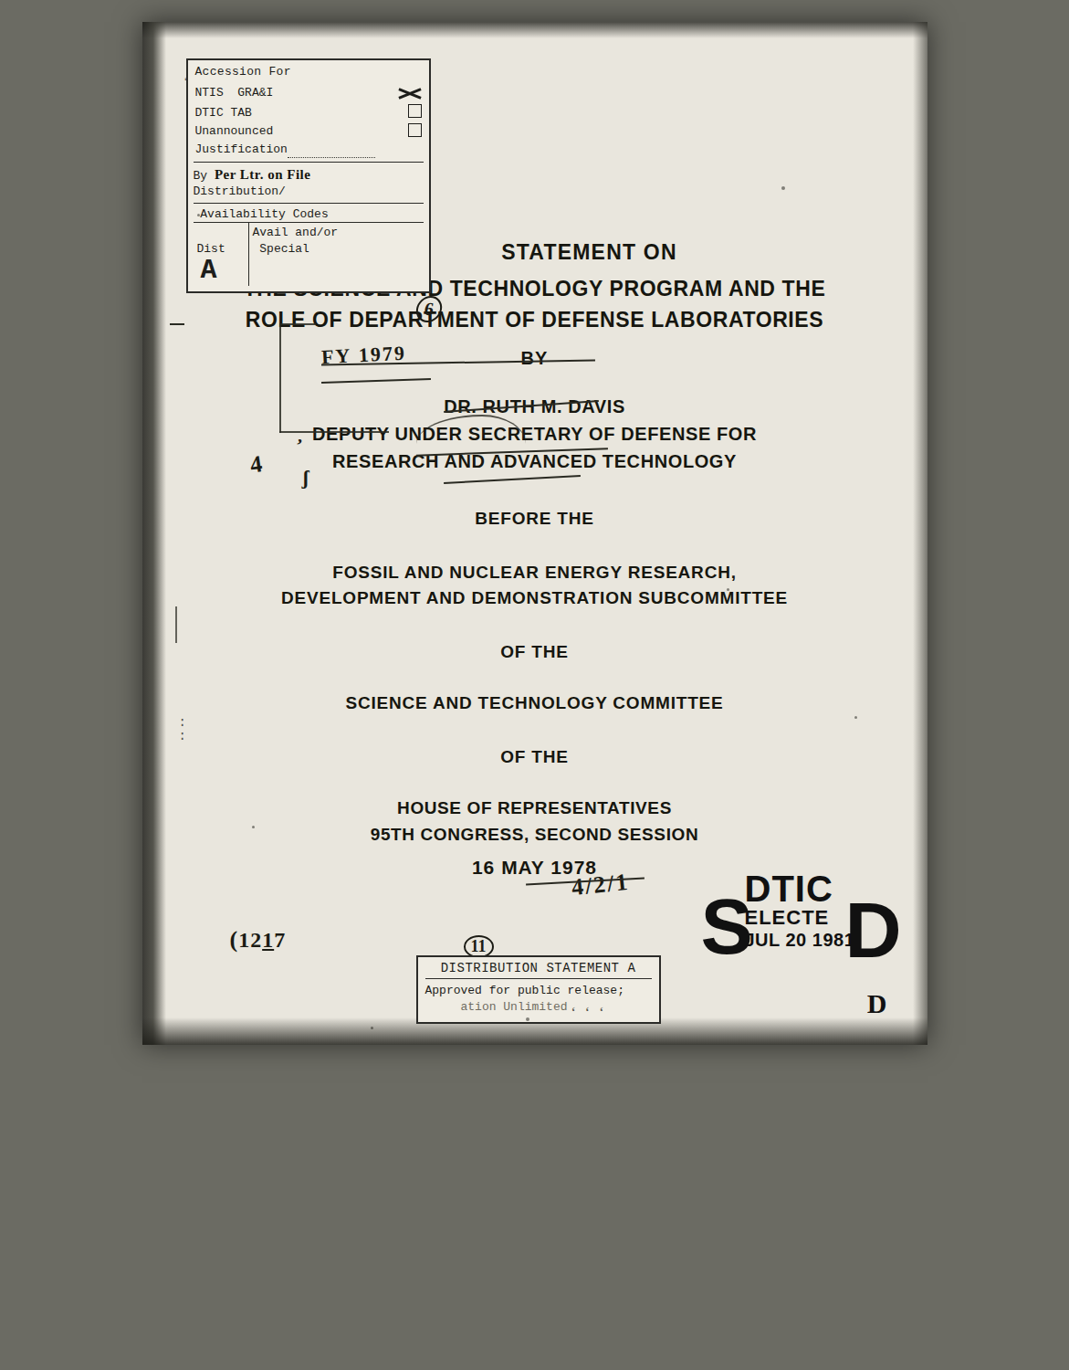ʻ
Accession For
| NTIS GRA&I | |
| DTIC TAB | |
| Unannounced | |
| Justification |
By Per Ltr. on File
Distribution/
Availability Codes
Dist
A
Avail and/or
Special
:
:
6
FY 1979
4
ʼ
ʃ
STATEMENT ON
THE SCIENCE AND TECHNOLOGY PROGRAM AND THE
ROLE OF DEPARTMENT OF DEFENSE LABORATORIES
BY
DR. RUTH M. DAVIS
DEPUTY UNDER SECRETARY OF DEFENSE FOR
RESEARCH AND ADVANCED TECHNOLOGY
BEFORE THE
FOSSIL AND NUCLEAR ENERGY RESEARCH,
DEVELOPMENT AND DEMONSTRATION SUBCOMMITTEE
OF THE
SCIENCE AND TECHNOLOGY COMMITTEE
OF THE
HOUSE OF REPRESENTATIVES
95TH CONGRESS, SECOND SESSION
16 MAY 1978
(1217
11
4/2/1
DTIC
ELECTE
JUL 20 1981
S
D
D
DISTRIBUTION STATEMENT A
Approved for public release;
ation Unlimited
ʻ ʻ ʻ